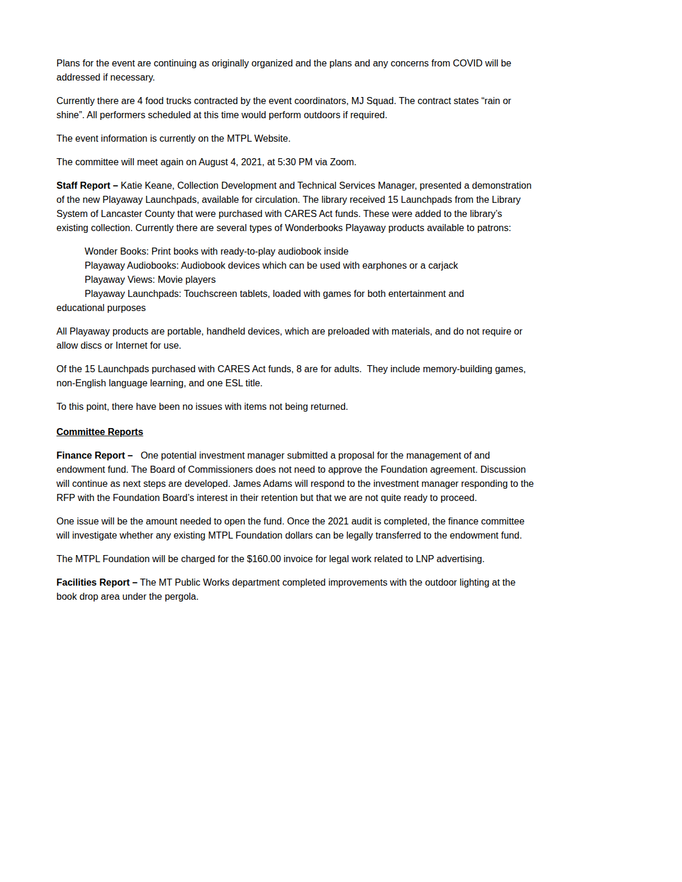Plans for the event are continuing as originally organized and the plans and any concerns from COVID will be addressed if necessary.
Currently there are 4 food trucks contracted by the event coordinators, MJ Squad. The contract states “rain or shine”. All performers scheduled at this time would perform outdoors if required.
The event information is currently on the MTPL Website.
The committee will meet again on August 4, 2021, at 5:30 PM via Zoom.
Staff Report – Katie Keane, Collection Development and Technical Services Manager, presented a demonstration of the new Playaway Launchpads, available for circulation. The library received 15 Launchpads from the Library System of Lancaster County that were purchased with CARES Act funds. These were added to the library’s existing collection. Currently there are several types of Wonderbooks Playaway products available to patrons:
Wonder Books: Print books with ready-to-play audiobook inside
Playaway Audiobooks: Audiobook devices which can be used with earphones or a carjack
Playaway Views: Movie players
Playaway Launchpads: Touchscreen tablets, loaded with games for both entertainment and
educational purposes
All Playaway products are portable, handheld devices, which are preloaded with materials, and do not require or allow discs or Internet for use.
Of the 15 Launchpads purchased with CARES Act funds, 8 are for adults. They include memory-building games, non-English language learning, and one ESL title.
To this point, there have been no issues with items not being returned.
Committee Reports
Finance Report – One potential investment manager submitted a proposal for the management of and endowment fund. The Board of Commissioners does not need to approve the Foundation agreement. Discussion will continue as next steps are developed. James Adams will respond to the investment manager responding to the RFP with the Foundation Board’s interest in their retention but that we are not quite ready to proceed.
One issue will be the amount needed to open the fund. Once the 2021 audit is completed, the finance committee will investigate whether any existing MTPL Foundation dollars can be legally transferred to the endowment fund.
The MTPL Foundation will be charged for the $160.00 invoice for legal work related to LNP advertising.
Facilities Report – The MT Public Works department completed improvements with the outdoor lighting at the book drop area under the pergola.